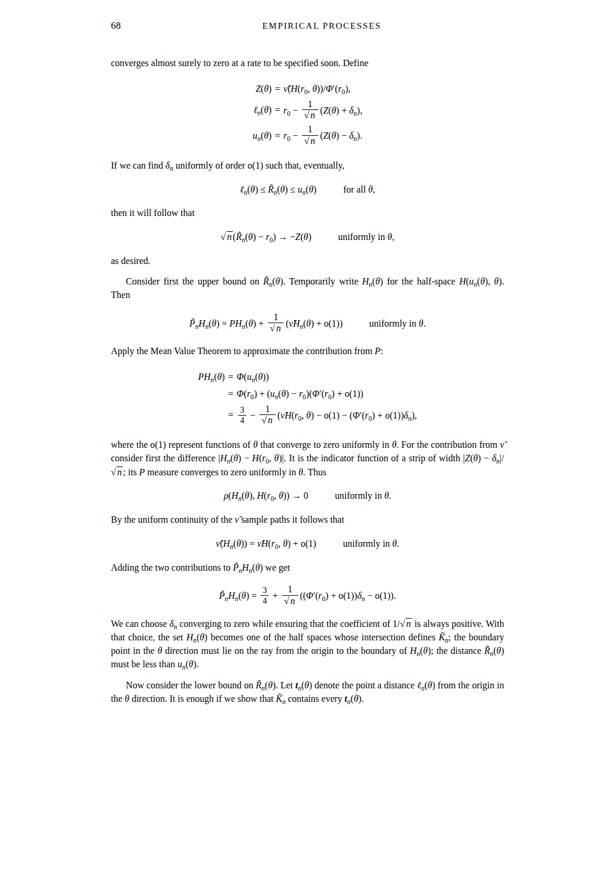68 Empirical Processes
converges almost surely to zero at a rate to be specified soon. Define
Z(θ) = ν̃(H(r0, θ))/Φ′(r0),
ℓn(θ) = r0 − 1√n(Z(θ) + δn),
un(θ) = r0 − 1√n(Z(θ) − δn).
If we can find δn uniformly of order o(1) such that, eventually,
ℓn(θ) ≤ R̃n(θ) ≤ un(θ) for all θ,
then it will follow that
√n(R̃n(θ) − r0) → −Z(θ) uniformly in θ,
as desired.
Consider first the upper bound on R̃n(θ). Temporarily write Hn(θ) for the half-space H(un(θ), θ). Then
P̃nHn(θ) = PHn(θ) + 1√n(ν̃Hn(θ) + o(1)) uniformly in θ.
Apply the Mean Value Theorem to approximate the contribution from P:
PHn(θ) = Φ(un(θ))
= Φ(r0) + (un(θ) − r0)(Φ′(r0) + o(1))
= 34 − 1√n(ν̃H(r0, θ) − o(1) − (Φ′(r0) + o(1)) δn),
where the o(1) represent functions of θ that converge to zero uniformly in θ. For the contribution from ν̃ consider first the difference |Hn(θ) − H(r0, θ)|. It is the indicator function of a strip of width |Z(θ) − δn|/√n; its P measure converges to zero uniformly in θ. Thus
ρ(Hn(θ), H(r0, θ)) → 0 uniformly in θ.
By the uniform continuity of the ν̃ sample paths it follows that
ν̃(Hn(θ)) = ν̃H(r0, θ) + o(1) uniformly in θ.
Adding the two contributions to P̃nHn(θ) we get
P̃nHn(θ) = 34 + 1√n((Φ′(r0) + o(1)) δn − o(1)).
We can choose δn converging to zero while ensuring that the coefficient of 1/√n is always positive. With that choice, the set Hn(θ) becomes one of the half spaces whose intersection defines K̃n; the boundary point in the θ direction must lie on the ray from the origin to the boundary of Hn(θ); the distance R̃n(θ) must be less than un(θ).
Now consider the lower bound on R̃n(θ). Let tn(θ) denote the point a distance ℓn(θ) from the origin in the θ direction. It is enough if we show that K̃n contains every tn(θ).